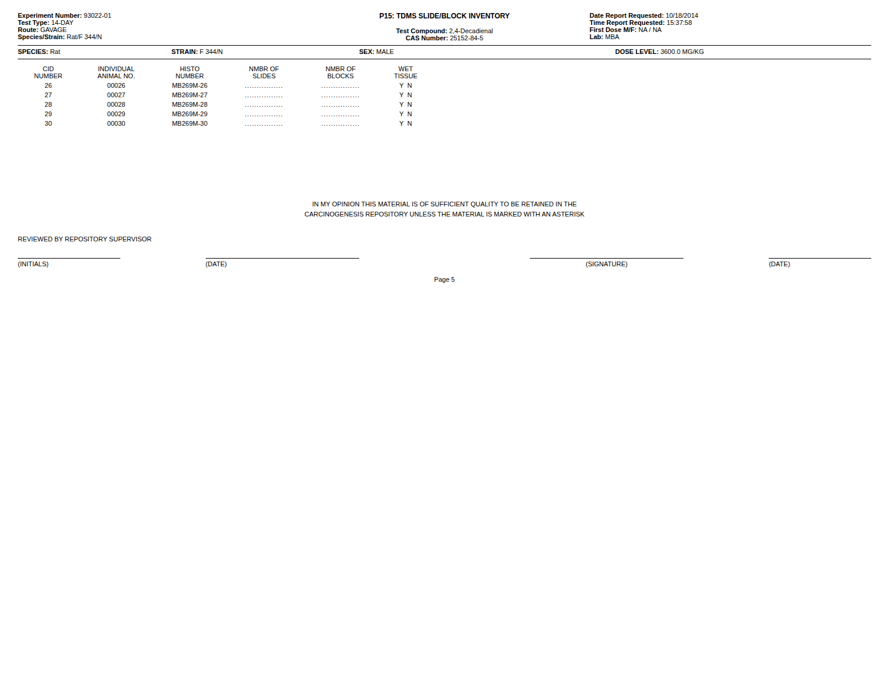| Experiment Number: 93022-01 Test Type: 14-DAY Route: GAVAGE Species/Strain: Rat/F 344/N | P15: TDMS SLIDE/BLOCK INVENTORY Test Compound: 2,4-Decadienal CAS Number: 25152-84-5 | Date Report Requested: 10/18/2014 Time Report Requested: 15:37:58 First Dose M/F: NA / NA Lab: MBA |
| SPECIES: Rat | STRAIN: F 344/N | SEX: MALE | DOSE LEVEL: 3600.0 MG/KG |
| CID NUMBER | INDIVIDUAL ANIMAL NO. | HISTO NUMBER | NMBR OF SLIDES | NMBR OF BLOCKS | WET TISSUE |
| --- | --- | --- | --- | --- | --- |
| 26 | 00026 | MB269M-26 | ................ | ................ | Y N |
| 27 | 00027 | MB269M-27 | ................ | ................ | Y N |
| 28 | 00028 | MB269M-28 | ................ | ................ | Y N |
| 29 | 00029 | MB269M-29 | ................ | ................ | Y N |
| 30 | 00030 | MB269M-30 | ................ | ................ | Y N |
IN MY OPINION THIS MATERIAL IS OF SUFFICIENT QUALITY TO BE RETAINED IN THE
CARCINOGENESIS REPOSITORY UNLESS THE MATERIAL IS MARKED WITH AN ASTERISK
REVIEWED BY REPOSITORY SUPERVISOR
| (INITIALS) | | (DATE) | | (SIGNATURE) | | (DATE) |
Page 5